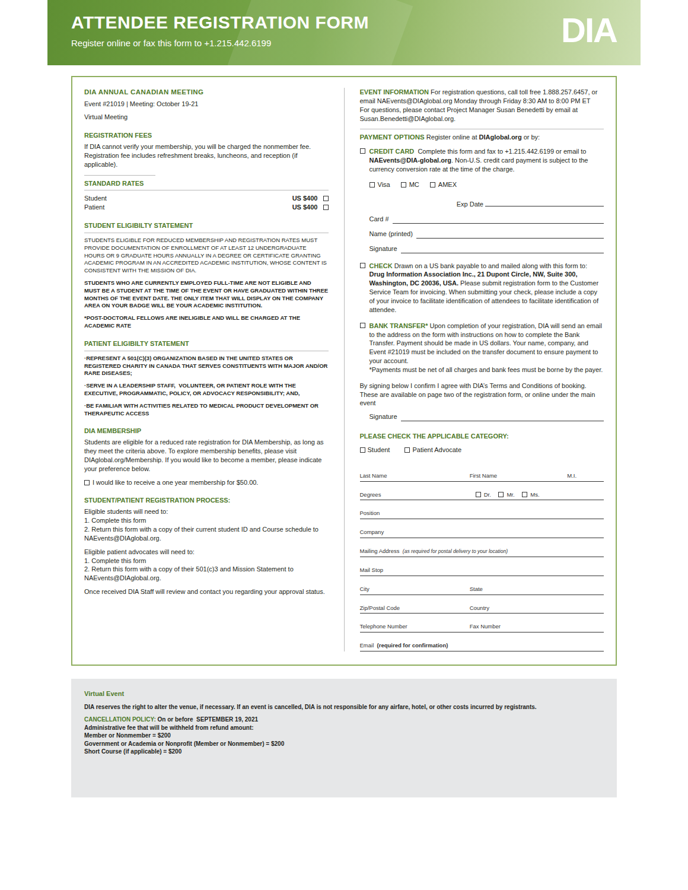ATTENDEE REGISTRATION FORM
Register online or fax this form to +1.215.442.6199
DIA
DIA Annual Canadian Meeting
Event #21019 | Meeting: October 19-21
Virtual Meeting
Registration Fees
If DIA cannot verify your membership, you will be charged the nonmember fee. Registration fee includes refreshment breaks, luncheons, and reception (if applicable).
Standard Rates
Student US $400
Patient US $400
Student Eligibilty Statement
Students eligible for reduced membership and registration rates must provide documentation of enrollment of at least 12 undergraduate hours or 9 graduate hours annually in a degree or certificate granting academic program in an accredited academic institution, whose content is consistent with the mission of DIA.
Students who are currently employed full-time are not eligible and must be a student at the time of the event or have graduated within three months of the event date. The only item that will display on the company area on your badge will be your academic institution.
*Post-doctoral fellows are ineligible and will be charged at the academic rate
Patient Eligibilty Statement
·Represent a 501(c)(3) organization based in the United States or registered charity in Canada that serves constituents with major and/or rare diseases;
·Serve in a leadership staff, volunteer, or patient role with the executive, programmatic, policy, or advocacy responsibility; and,
·Be familiar with activities related to medical product development or therapeutic access
DIA Membership
Students are eligible for a reduced rate registration for DIA Membership, as long as they meet the criteria above. To explore membership benefits, please visit DIAglobal.org/Membership. If you would like to become a member, please indicate your preference below.
I would like to receive a one year membership for $50.00.
Student/Patient Registration Process:
Eligible students will need to:
1. Complete this form
2. Return this form with a copy of their current student ID and Course schedule to NAEvents@DIAglobal.org.
Eligible patient advocates will need to:
1. Complete this form
2. Return this form with a copy of their 501(c)3 and Mission Statement to NAEvents@DIAglobal.org.
Once received DIA Staff will review and contact you regarding your approval status.
Event Information For registration questions, call toll free 1.888.257.6457, or email NAEvents@DIAglobal.org Monday through Friday 8:30 AM to 8:00 PM ET
For questions, please contact Project Manager Susan Benedetti by email at Susan.Benedetti@DIAglobal.org.
Payment Options Register online at DIAglobal.org or by:
Credit Card Complete this form and fax to +1.215.442.6199 or email to NAEvents@DIA-global.org. Non-U.S. credit card payment is subject to the currency conversion rate at the time of the charge.
Visa MC AMEX Exp Date
Card #
Name (printed)
Signature
Check Drawn on a US bank payable to and mailed along with this form to: Drug Information Association Inc., 21 Dupont Circle, NW, Suite 300, Washington, DC 20036, USA. Please submit registration form to the Customer Service Team for invoicing. When submitting your check, please include a copy of your invoice to facilitate identification of attendees to facilitate identification of attendee.
Bank Transfer* Upon completion of your registration, DIA will send an email to the address on the form with instructions on how to complete the Bank Transfer. Payment should be made in US dollars. Your name, company, and Event #21019 must be included on the transfer document to ensure payment to your account.
*Payments must be net of all charges and bank fees must be borne by the payer.
By signing below I confirm I agree with DIA’s Terms and Conditions of booking. These are available on page two of the registration form, or online under the main event
Signature
Please check the applicable category:
Student Patient Advocate
| Last Name | First Name | M.I. |
| Degrees | Dr. Mr. Ms. |
| Position |
| Company |
| Mailing Address (as required for postal delivery to your location) |
| Mail Stop |
| City | State |
| Zip/Postal Code | Country |
| Telephone Number | Fax Number |
| Email (required for confirmation) |
Virtual Event
DIA reserves the right to alter the venue, if necessary. If an event is cancelled, DIA is not responsible for any airfare, hotel, or other costs incurred by registrants.
Cancellation Policy: On or before SEPTEMBER 19, 2021
Administrative fee that will be withheld from refund amount:
Member or Nonmember = $200
Government or Academia or Nonprofit (Member or Nonmember) = $200
Short Course (if applicable) = $200